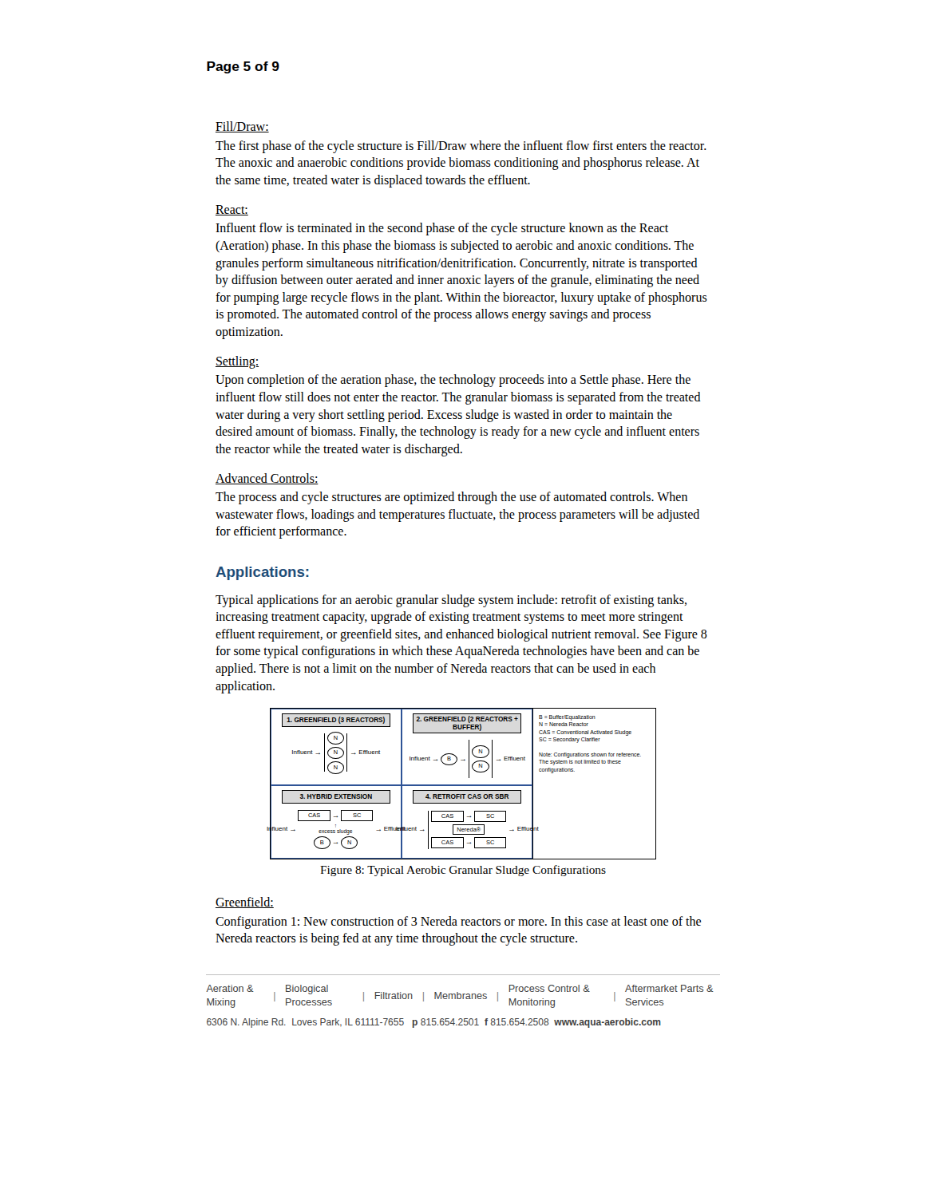Page 5 of 9
Fill/Draw:
The first phase of the cycle structure is Fill/Draw where the influent flow first enters the reactor. The anoxic and anaerobic conditions provide biomass conditioning and phosphorus release. At the same time, treated water is displaced towards the effluent.
React:
Influent flow is terminated in the second phase of the cycle structure known as the React (Aeration) phase. In this phase the biomass is subjected to aerobic and anoxic conditions. The granules perform simultaneous nitrification/denitrification. Concurrently, nitrate is transported by diffusion between outer aerated and inner anoxic layers of the granule, eliminating the need for pumping large recycle flows in the plant. Within the bioreactor, luxury uptake of phosphorus is promoted. The automated control of the process allows energy savings and process optimization.
Settling:
Upon completion of the aeration phase, the technology proceeds into a Settle phase. Here the influent flow still does not enter the reactor. The granular biomass is separated from the treated water during a very short settling period. Excess sludge is wasted in order to maintain the desired amount of biomass. Finally, the technology is ready for a new cycle and influent enters the reactor while the treated water is discharged.
Advanced Controls:
The process and cycle structures are optimized through the use of automated controls. When wastewater flows, loadings and temperatures fluctuate, the process parameters will be adjusted for efficient performance.
Applications:
Typical applications for an aerobic granular sludge system include: retrofit of existing tanks, increasing treatment capacity, upgrade of existing treatment systems to meet more stringent effluent requirement, or greenfield sites, and enhanced biological nutrient removal. See Figure 8 for some typical configurations in which these AquaNereda technologies have been and can be applied. There is not a limit on the number of Nereda reactors that can be used in each application.
1. GREENFIELD (3 REACTORS)
Influent →
N N N
→ Effluent
2. GREENFIELD (2 REACTORS +
BUFFER)
Influent → B →
N N
→ Effluent
3. HYBRID EXTENSION
Influent →
CAS → SC
↑
excess sludge
B → N
→ Effluent
4. RETROFIT CAS OR SBR
Influent →
CAS → SC
Nereda®
CAS → SC
→ Effluent
B = Buffer/Equalization
N = Nereda Reactor
CAS = Conventional Activated Sludge
SC = Secondary Clarifier
Note: Configurations shown for reference.
The system is not limited to these
configurations.
Figure 8: Typical Aerobic Granular Sludge Configurations
Greenfield:
Configuration 1: New construction of 3 Nereda reactors or more. In this case at least one of the Nereda reactors is being fed at any time throughout the cycle structure.
Aeration & Mixing| Biological Processes| Filtration| Membranes| Process Control & Monitoring| Aftermarket Parts & Services
6306 N. Alpine Rd. Loves Park, IL 61111-7655 p 815.654.2501 f 815.654.2508 www.aqua-aerobic.com